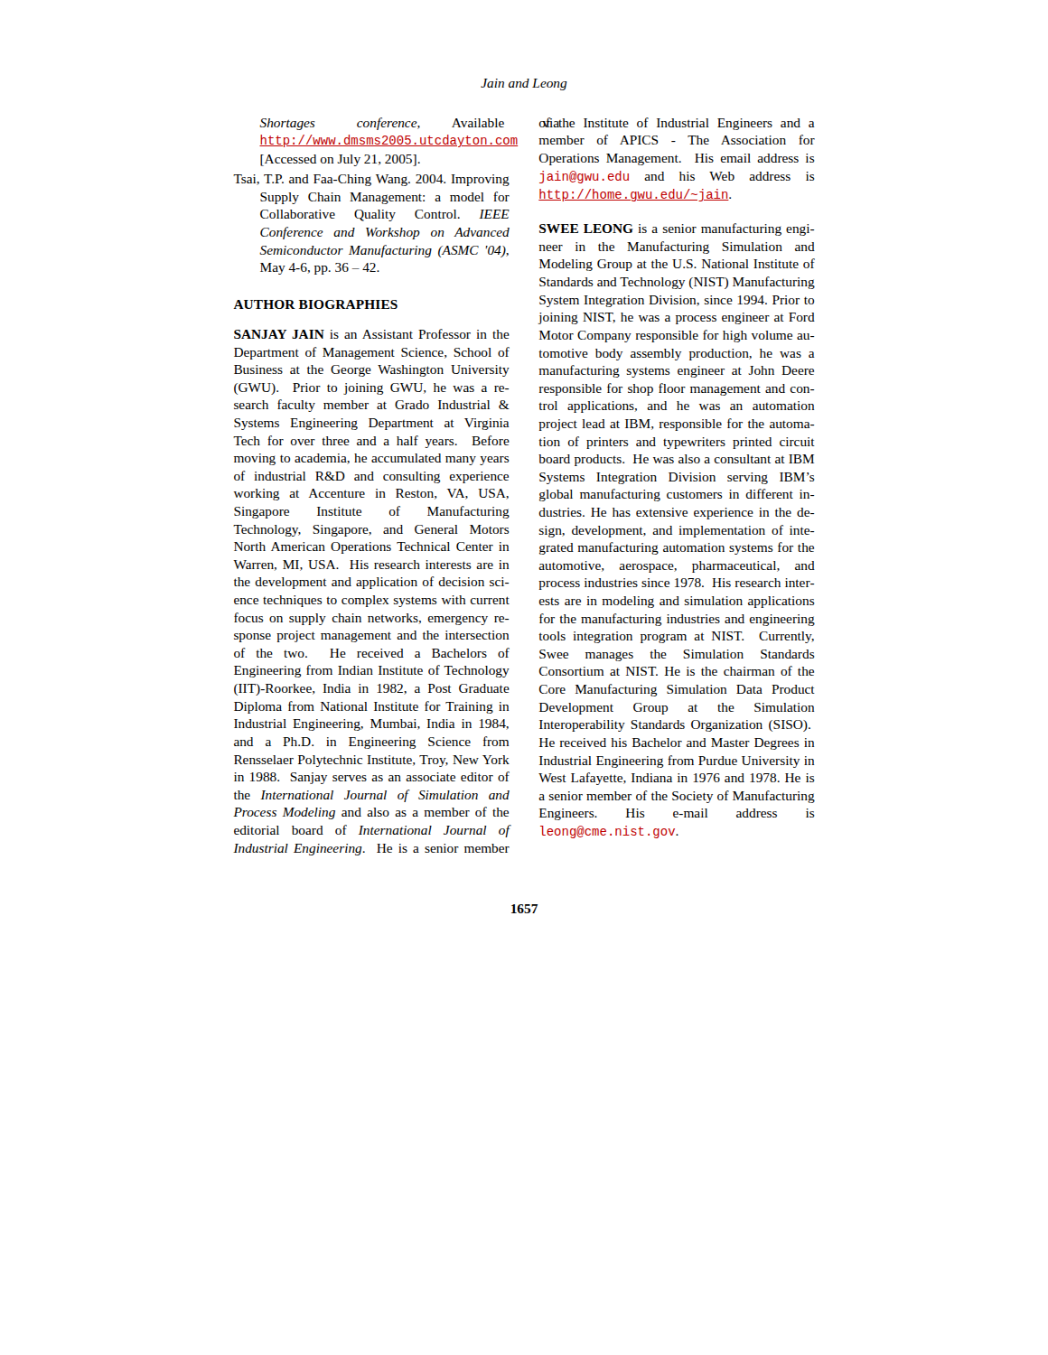Jain and Leong
Shortages conference, Available via http://www.dmsms2005.utcdayton.com [Accessed on July 21, 2005].
Tsai, T.P. and Faa-Ching Wang. 2004. Improving Supply Chain Management: a model for Collaborative Quality Control. IEEE Conference and Workshop on Advanced Semiconductor Manufacturing (ASMC '04), May 4-6, pp. 36 – 42.
AUTHOR BIOGRAPHIES
SANJAY JAIN is an Assistant Professor in the Department of Management Science, School of Business at the George Washington University (GWU). Prior to joining GWU, he was a research faculty member at Grado Industrial & Systems Engineering Department at Virginia Tech for over three and a half years. Before moving to academia, he accumulated many years of industrial R&D and consulting experience working at Accenture in Reston, VA, USA, Singapore Institute of Manufacturing Technology, Singapore, and General Motors North American Operations Technical Center in Warren, MI, USA. His research interests are in the development and application of decision science techniques to complex systems with current focus on supply chain networks, emergency response project management and the intersection of the two. He received a Bachelors of Engineering from Indian Institute of Technology (IIT)-Roorkee, India in 1982, a Post Graduate Diploma from National Institute for Training in Industrial Engineering, Mumbai, India in 1984, and a Ph.D. in Engineering Science from Rensselaer Polytechnic Institute, Troy, New York in 1988. Sanjay serves as an associate editor of the International Journal of Simulation and Process Modeling and also as a member of the editorial board of International Journal of Industrial Engineering. He is a senior member of the Institute of Industrial Engineers and a member of APICS - The Association for Operations Management. His email address is jain@gwu.edu and his Web address is http://home.gwu.edu/~jain.
SWEE LEONG is a senior manufacturing engineer in the Manufacturing Simulation and Modeling Group at the U.S. National Institute of Standards and Technology (NIST) Manufacturing System Integration Division, since 1994. Prior to joining NIST, he was a process engineer at Ford Motor Company responsible for high volume automotive body assembly production, he was a manufacturing systems engineer at John Deere responsible for shop floor management and control applications, and he was an automation project lead at IBM, responsible for the automation of printers and typewriters printed circuit board products. He was also a consultant at IBM Systems Integration Division serving IBM’s global manufacturing customers in different industries. He has extensive experience in the design, development, and implementation of integrated manufacturing automation systems for the automotive, aerospace, pharmaceutical, and process industries since 1978. His research interests are in modeling and simulation applications for the manufacturing industries and engineering tools integration program at NIST. Currently, Swee manages the Simulation Standards Consortium at NIST. He is the chairman of the Core Manufacturing Simulation Data Product Development Group at the Simulation Interoperability Standards Organization (SISO). He received his Bachelor and Master Degrees in Industrial Engineering from Purdue University in West Lafayette, Indiana in 1976 and 1978. He is a senior member of the Society of Manufacturing Engineers. His e-mail address is leong@cme.nist.gov.
1657